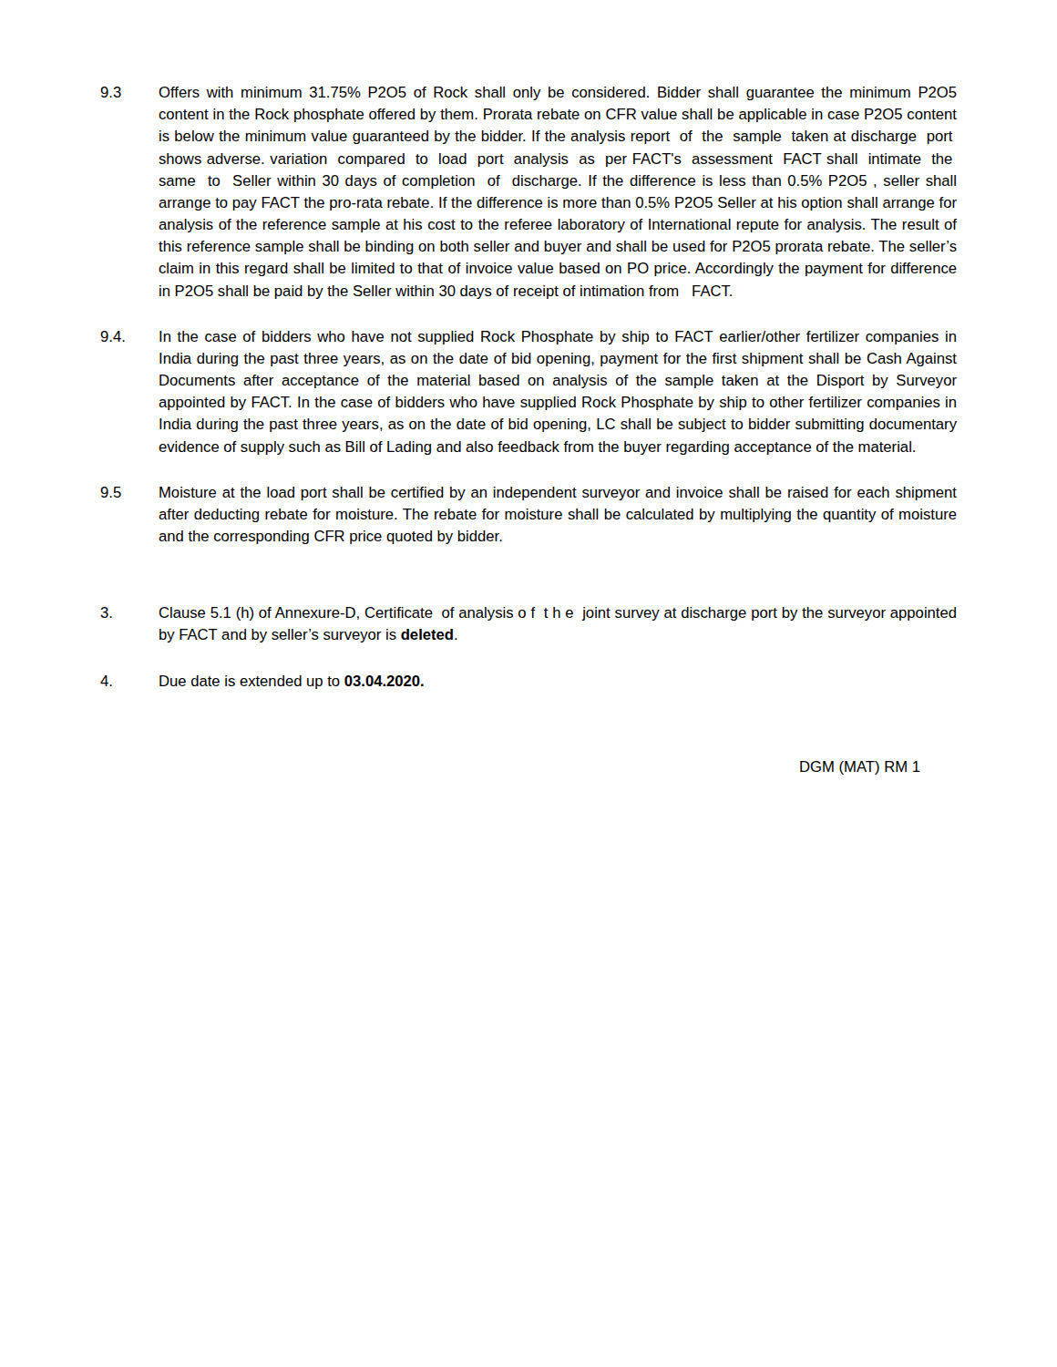9.3
Offers with minimum 31.75% P2O5 of Rock shall only be considered. Bidder shall guarantee the minimum P2O5 content in the Rock phosphate offered by them. Prorata rebate on CFR value shall be applicable in case P2O5 content is below the minimum value guaranteed by the bidder. If the analysis report of the sample taken at discharge port shows adverse. variation compared to load port analysis as per FACT's assessment FACT shall intimate the same to Seller within 30 days of completion of discharge. If the difference is less than 0.5% P2O5 , seller shall arrange to pay FACT the pro-rata rebate. If the difference is more than 0.5% P2O5 Seller at his option shall arrange for analysis of the reference sample at his cost to the referee laboratory of International repute for analysis. The result of this reference sample shall be binding on both seller and buyer and shall be used for P2O5 prorata rebate. The seller’s claim in this regard shall be limited to that of invoice value based on PO price. Accordingly the payment for difference in P2O5 shall be paid by the Seller within 30 days of receipt of intimation from FACT.
9.4.
In the case of bidders who have not supplied Rock Phosphate by ship to FACT earlier/other fertilizer companies in India during the past three years, as on the date of bid opening, payment for the first shipment shall be Cash Against Documents after acceptance of the material based on analysis of the sample taken at the Disport by Surveyor appointed by FACT. In the case of bidders who have supplied Rock Phosphate by ship to other fertilizer companies in India during the past three years, as on the date of bid opening, LC shall be subject to bidder submitting documentary evidence of supply such as Bill of Lading and also feedback from the buyer regarding acceptance of the material.
9.5
Moisture at the load port shall be certified by an independent surveyor and invoice shall be raised for each shipment after deducting rebate for moisture. The rebate for moisture shall be calculated by multiplying the quantity of moisture and the corresponding CFR price quoted by bidder.
3.
Clause 5.1 (h) of Annexure-D, Certificate of analysis o f t h e joint survey at discharge port by the surveyor appointed by FACT and by seller’s surveyor is deleted.
4.
Due date is extended up to 03.04.2020.
DGM (MAT) RM 1